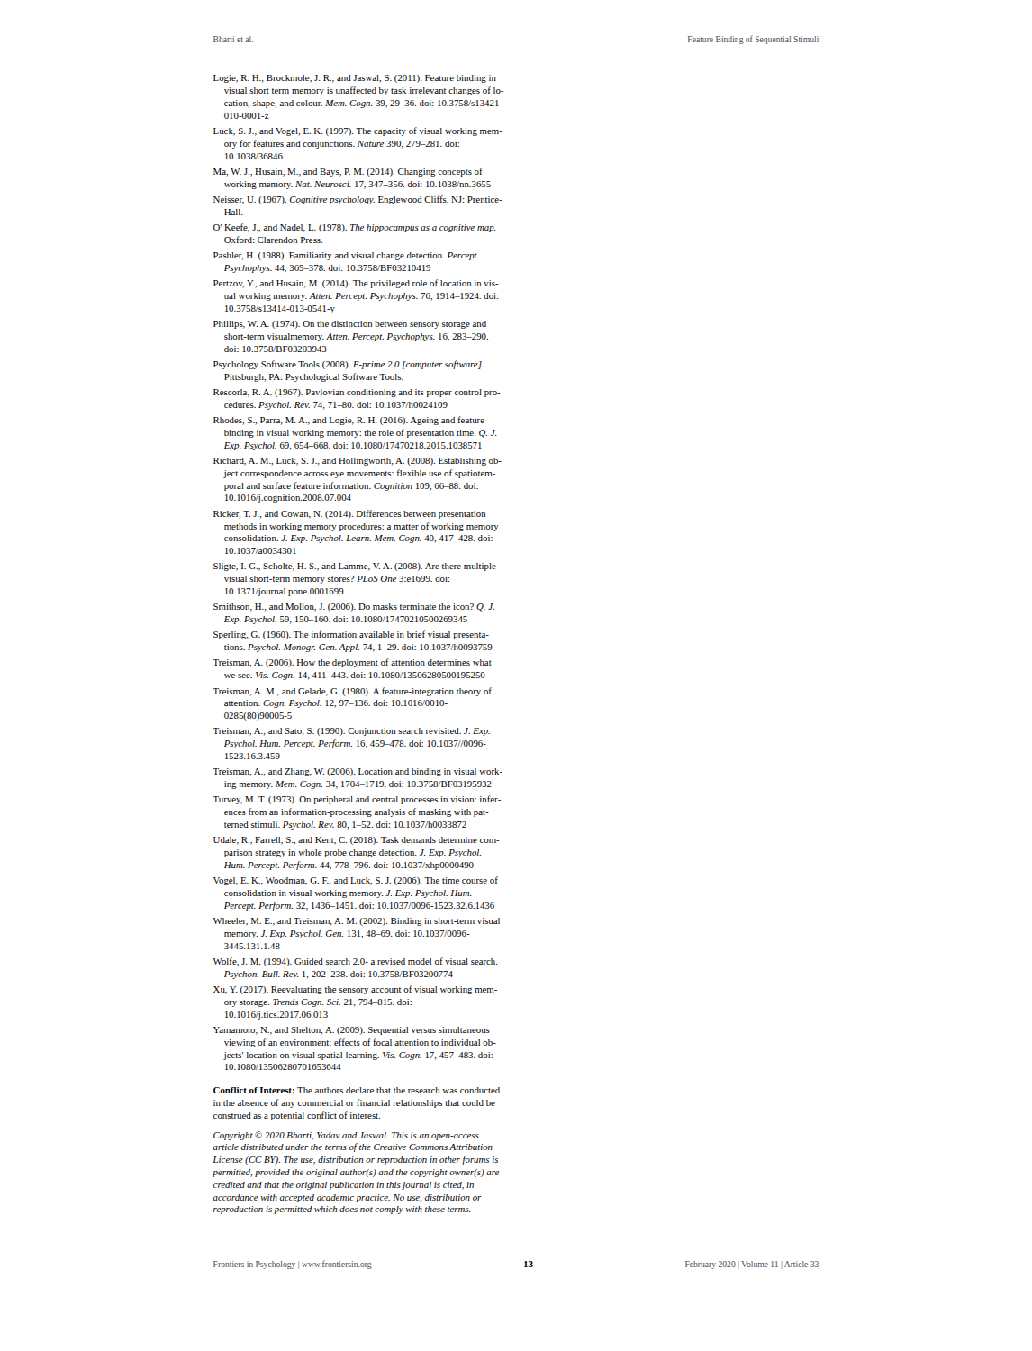Bharti et al.
Feature Binding of Sequential Stimuli
Logie, R. H., Brockmole, J. R., and Jaswal, S. (2011). Feature binding in visual short term memory is unaffected by task irrelevant changes of location, shape, and colour. Mem. Cogn. 39, 29–36. doi: 10.3758/s13421-010-0001-z
Luck, S. J., and Vogel, E. K. (1997). The capacity of visual working memory for features and conjunctions. Nature 390, 279–281. doi: 10.1038/36846
Ma, W. J., Husain, M., and Bays, P. M. (2014). Changing concepts of working memory. Nat. Neurosci. 17, 347–356. doi: 10.1038/nn.3655
Neisser, U. (1967). Cognitive psychology. Englewood Cliffs, NJ: Prentice-Hall.
O' Keefe, J., and Nadel, L. (1978). The hippocampus as a cognitive map. Oxford: Clarendon Press.
Pashler, H. (1988). Familiarity and visual change detection. Percept. Psychophys. 44, 369–378. doi: 10.3758/BF03210419
Pertzov, Y., and Husain, M. (2014). The privileged role of location in visual working memory. Atten. Percept. Psychophys. 76, 1914–1924. doi: 10.3758/s13414-013-0541-y
Phillips, W. A. (1974). On the distinction between sensory storage and short-term visualmemory. Atten. Percept. Psychophys. 16, 283–290. doi: 10.3758/BF03203943
Psychology Software Tools (2008). E-prime 2.0 [computer software]. Pittsburgh, PA: Psychological Software Tools.
Rescorla, R. A. (1967). Pavlovian conditioning and its proper control procedures. Psychol. Rev. 74, 71–80. doi: 10.1037/h0024109
Rhodes, S., Parra, M. A., and Logie, R. H. (2016). Ageing and feature binding in visual working memory: the role of presentation time. Q. J. Exp. Psychol. 69, 654–668. doi: 10.1080/17470218.2015.1038571
Richard, A. M., Luck, S. J., and Hollingworth, A. (2008). Establishing object correspondence across eye movements: flexible use of spatiotemporal and surface feature information. Cognition 109, 66–88. doi: 10.1016/j.cognition.2008.07.004
Ricker, T. J., and Cowan, N. (2014). Differences between presentation methods in working memory procedures: a matter of working memory consolidation. J. Exp. Psychol. Learn. Mem. Cogn. 40, 417–428. doi: 10.1037/a0034301
Sligte, I. G., Scholte, H. S., and Lamme, V. A. (2008). Are there multiple visual short-term memory stores? PLoS One 3:e1699. doi: 10.1371/journal.pone.0001699
Smithson, H., and Mollon, J. (2006). Do masks terminate the icon? Q. J. Exp. Psychol. 59, 150–160. doi: 10.1080/17470210500269345
Sperling, G. (1960). The information available in brief visual presentations. Psychol. Monogr. Gen. Appl. 74, 1–29. doi: 10.1037/h0093759
Treisman, A. (2006). How the deployment of attention determines what we see. Vis. Cogn. 14, 411–443. doi: 10.1080/13506280500195250
Treisman, A. M., and Gelade, G. (1980). A feature-integration theory of attention. Cogn. Psychol. 12, 97–136. doi: 10.1016/0010-0285(80)90005-5
Treisman, A., and Sato, S. (1990). Conjunction search revisited. J. Exp. Psychol. Hum. Percept. Perform. 16, 459–478. doi: 10.1037//0096-1523.16.3.459
Treisman, A., and Zhang, W. (2006). Location and binding in visual working memory. Mem. Cogn. 34, 1704–1719. doi: 10.3758/BF03195932
Turvey, M. T. (1973). On peripheral and central processes in vision: inferences from an information-processing analysis of masking with patterned stimuli. Psychol. Rev. 80, 1–52. doi: 10.1037/h0033872
Udale, R., Farrell, S., and Kent, C. (2018). Task demands determine comparison strategy in whole probe change detection. J. Exp. Psychol. Hum. Percept. Perform. 44, 778–796. doi: 10.1037/xhp0000490
Vogel, E. K., Woodman, G. F., and Luck, S. J. (2006). The time course of consolidation in visual working memory. J. Exp. Psychol. Hum. Percept. Perform. 32, 1436–1451. doi: 10.1037/0096-1523.32.6.1436
Wheeler, M. E., and Treisman, A. M. (2002). Binding in short-term visual memory. J. Exp. Psychol. Gen. 131, 48–69. doi: 10.1037/0096-3445.131.1.48
Wolfe, J. M. (1994). Guided search 2.0- a revised model of visual search. Psychon. Bull. Rev. 1, 202–238. doi: 10.3758/BF03200774
Xu, Y. (2017). Reevaluating the sensory account of visual working memory storage. Trends Cogn. Sci. 21, 794–815. doi: 10.1016/j.tics.2017.06.013
Yamamoto, N., and Shelton, A. (2009). Sequential versus simultaneous viewing of an environment: effects of focal attention to individual objects' location on visual spatial learning. Vis. Cogn. 17, 457–483. doi: 10.1080/13506280701653644
Conflict of Interest: The authors declare that the research was conducted in the absence of any commercial or financial relationships that could be construed as a potential conflict of interest.
Copyright © 2020 Bharti, Yadav and Jaswal. This is an open-access article distributed under the terms of the Creative Commons Attribution License (CC BY). The use, distribution or reproduction in other forums is permitted, provided the original author(s) and the copyright owner(s) are credited and that the original publication in this journal is cited, in accordance with accepted academic practice. No use, distribution or reproduction is permitted which does not comply with these terms.
Frontiers in Psychology | www.frontiersin.org
13
February 2020 | Volume 11 | Article 33